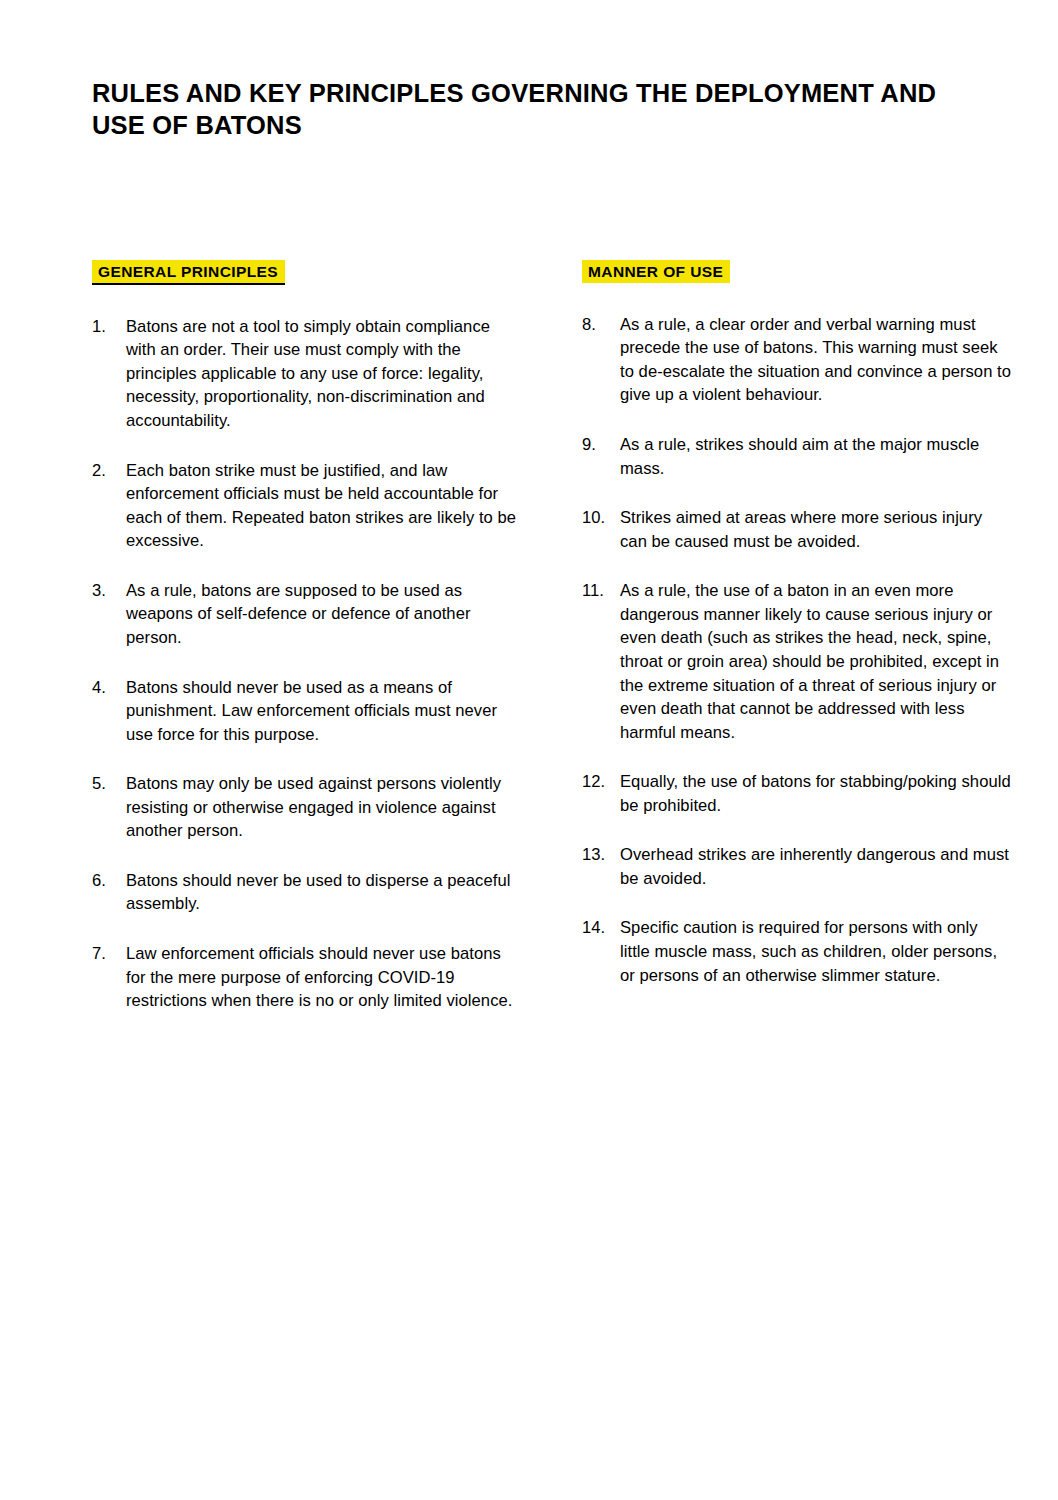Rules and key principles governing the deployment and use of batons
General principles
1. Batons are not a tool to simply obtain compliance with an order. Their use must comply with the principles applicable to any use of force: legality, necessity, proportionality, non-discrimination and accountability.
2. Each baton strike must be justified, and law enforcement officials must be held accountable for each of them. Repeated baton strikes are likely to be excessive.
3. As a rule, batons are supposed to be used as weapons of self-defence or defence of another person.
4. Batons should never be used as a means of punishment. Law enforcement officials must never use force for this purpose.
5. Batons may only be used against persons violently resisting or otherwise engaged in violence against another person.
6. Batons should never be used to disperse a peaceful assembly.
7. Law enforcement officials should never use batons for the mere purpose of enforcing COVID-19 restrictions when there is no or only limited violence.
Manner of use
8. As a rule, a clear order and verbal warning must precede the use of batons. This warning must seek to de-escalate the situation and convince a person to give up a violent behaviour.
9. As a rule, strikes should aim at the major muscle mass.
10. Strikes aimed at areas where more serious injury can be caused must be avoided.
11. As a rule, the use of a baton in an even more dangerous manner likely to cause serious injury or even death (such as strikes the head, neck, spine, throat or groin area) should be prohibited, except in the extreme situation of a threat of serious injury or even death that cannot be addressed with less harmful means.
12. Equally, the use of batons for stabbing/poking should be prohibited.
13. Overhead strikes are inherently dangerous and must be avoided.
14. Specific caution is required for persons with only little muscle mass, such as children, older persons, or persons of an otherwise slimmer stature.